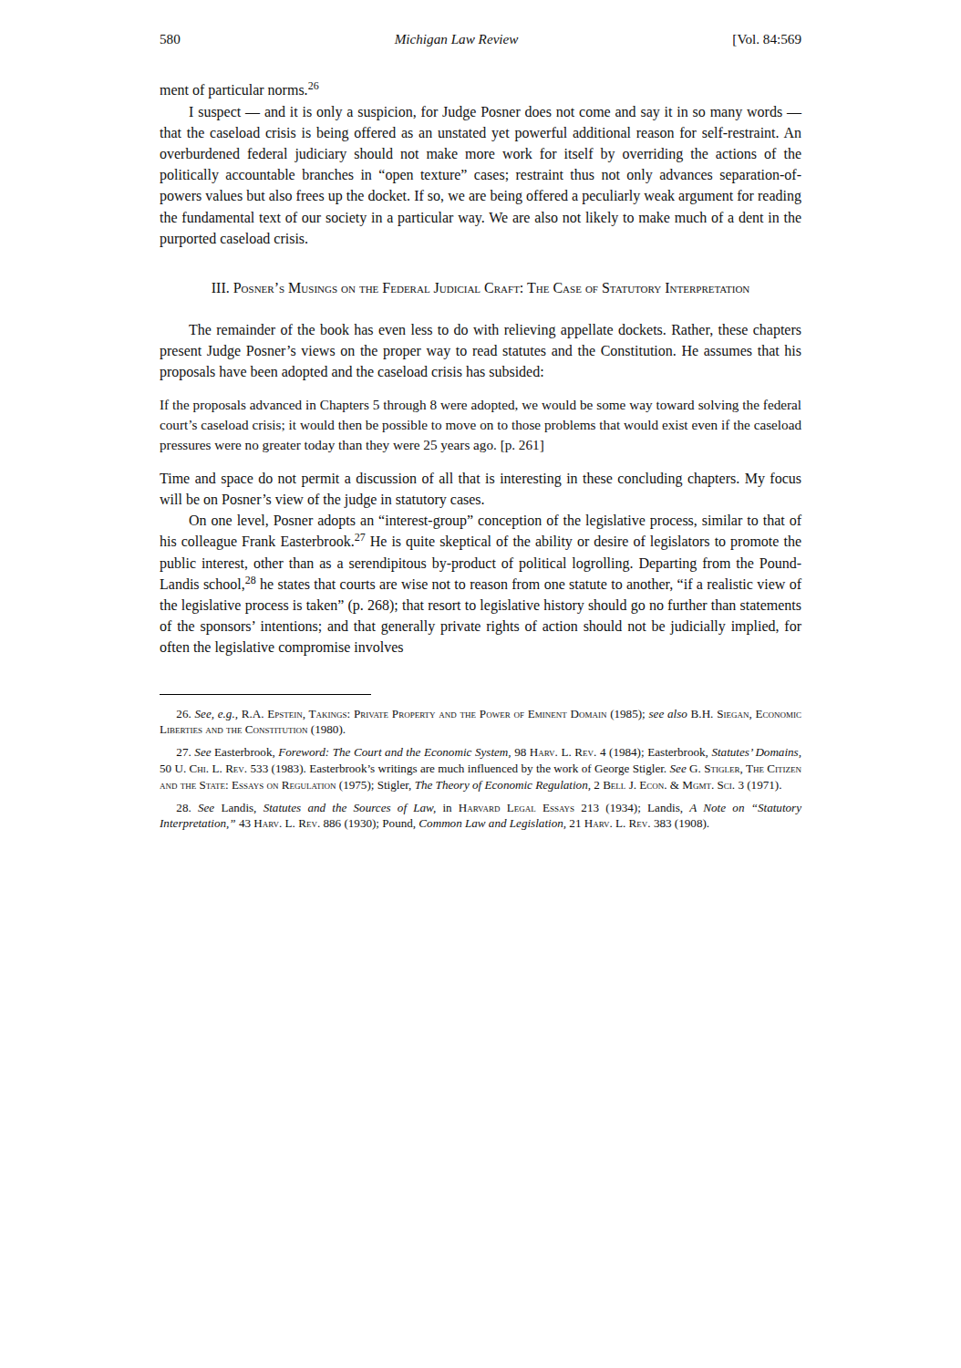580 Michigan Law Review [Vol. 84:569
ment of particular norms.26
I suspect — and it is only a suspicion, for Judge Posner does not come and say it in so many words — that the caseload crisis is being offered as an unstated yet powerful additional reason for self-restraint. An overburdened federal judiciary should not make more work for itself by overriding the actions of the politically accountable branches in “open texture” cases; restraint thus not only advances separation-of-powers values but also frees up the docket. If so, we are being offered a peculiarly weak argument for reading the fundamental text of our society in a particular way. We are also not likely to make much of a dent in the purported caseload crisis.
III. Posner’s Musings on the Federal Judicial Craft: The Case of Statutory Interpretation
The remainder of the book has even less to do with relieving appellate dockets. Rather, these chapters present Judge Posner’s views on the proper way to read statutes and the Constitution. He assumes that his proposals have been adopted and the caseload crisis has subsided:
If the proposals advanced in Chapters 5 through 8 were adopted, we would be some way toward solving the federal court’s caseload crisis; it would then be possible to move on to those problems that would exist even if the caseload pressures were no greater today than they were 25 years ago. [p. 261]
Time and space do not permit a discussion of all that is interesting in these concluding chapters. My focus will be on Posner’s view of the judge in statutory cases.
On one level, Posner adopts an “interest-group” conception of the legislative process, similar to that of his colleague Frank Easterbrook.27 He is quite skeptical of the ability or desire of legislators to promote the public interest, other than as a serendipitous by-product of political logrolling. Departing from the Pound-Landis school,28 he states that courts are wise not to reason from one statute to another, “if a realistic view of the legislative process is taken” (p. 268); that resort to legislative history should go no further than statements of the sponsors’ intentions; and that generally private rights of action should not be judicially implied, for often the legislative compromise involves
26. See, e.g., R.A. Epstein, Takings: Private Property and the Power of Eminent Domain (1985); see also B.H. Siegan, Economic Liberties and the Constitution (1980).
27. See Easterbrook, Foreword: The Court and the Economic System, 98 Harv. L. Rev. 4 (1984); Easterbrook, Statutes’ Domains, 50 U. Chi. L. Rev. 533 (1983). Easterbrook’s writings are much influenced by the work of George Stigler. See G. Stigler, The Citizen and the State: Essays on Regulation (1975); Stigler, The Theory of Economic Regulation, 2 Bell J. Econ. & Mgmt. Sci. 3 (1971).
28. See Landis, Statutes and the Sources of Law, in Harvard Legal Essays 213 (1934); Landis, A Note on “Statutory Interpretation,” 43 Harv. L. Rev. 886 (1930); Pound, Common Law and Legislation, 21 Harv. L. Rev. 383 (1908).